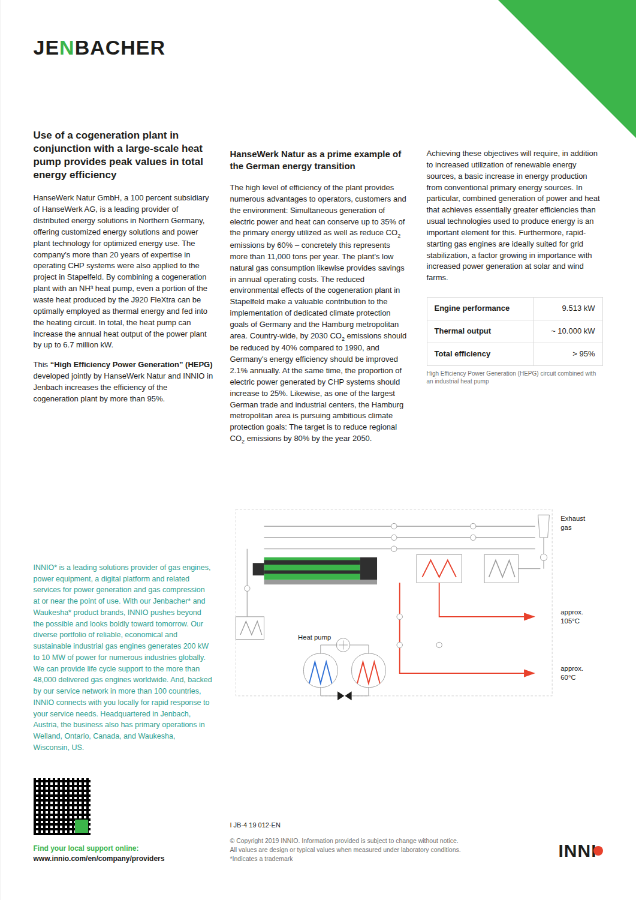JENBACHER
Use of a cogeneration plant in conjunction with a large-scale heat pump provides peak values in total energy efficiency
HanseWerk Natur GmbH, a 100 percent subsidiary of HanseWerk AG, is a leading provider of distributed energy solutions in Northern Germany, offering customized energy solutions and power plant technology for optimized energy use. The company's more than 20 years of expertise in operating CHP systems were also applied to the project in Stapelfeld. By combining a cogeneration plant with an NH³ heat pump, even a portion of the waste heat produced by the J920 FleXtra can be optimally employed as thermal energy and fed into the heating circuit. In total, the heat pump can increase the annual heat output of the power plant by up to 6.7 million kW.
This “High Efficiency Power Generation” (HEPG) developed jointly by HanseWerk Natur and INNIO in Jenbach increases the efficiency of the cogeneration plant by more than 95%.
HanseWerk Natur as a prime example of the German energy transition
The high level of efficiency of the plant provides numerous advantages to operators, customers and the environment: Simultaneous generation of electric power and heat can conserve up to 35% of the primary energy utilized as well as reduce CO2 emissions by 60% – concretely this represents more than 11,000 tons per year. The plant's low natural gas consumption likewise provides savings in annual operating costs. The reduced environmental effects of the cogeneration plant in Stapelfeld make a valuable contribution to the implementation of dedicated climate protection goals of Germany and the Hamburg metropolitan area. Country-wide, by 2030 CO2 emissions should be reduced by 40% compared to 1990, and Germany's energy efficiency should be improved 2.1% annually. At the same time, the proportion of electric power generated by CHP systems should increase to 25%. Likewise, as one of the largest German trade and industrial centers, the Hamburg metropolitan area is pursuing ambitious climate protection goals: The target is to reduce regional CO2 emissions by 80% by the year 2050.
Achieving these objectives will require, in addition to increased utilization of renewable energy sources, a basic increase in energy production from conventional primary energy sources. In particular, combined generation of power and heat that achieves essentially greater efficiencies than usual technologies used to produce energy is an important element for this. Furthermore, rapid-starting gas engines are ideally suited for grid stabilization, a factor growing in importance with increased power generation at solar and wind farms.
| Engine performance | 9.513 kW |
| Thermal output | ~ 10.000 kW |
| Total efficiency | > 95% |
High Efficiency Power Generation (HEPG) circuit combined with an industrial heat pump
INNIO* is a leading solutions provider of gas engines, power equipment, a digital platform and related services for power generation and gas compression at or near the point of use. With our Jenbacher* and Waukesha* product brands, INNIO pushes beyond the possible and looks boldly toward tomorrow. Our diverse portfolio of reliable, economical and sustainable industrial gas engines generates 200 kW to 10 MW of power for numerous industries globally. We can provide life cycle support to the more than 48,000 delivered gas engines worldwide. And, backed by our service network in more than 100 countries, INNIO connects with you locally for rapid response to your service needs. Headquartered in Jenbach, Austria, the business also has primary operations in Welland, Ontario, Canada, and Waukesha, Wisconsin, US.
Exhaust gas approx. 105°C approx. 60°C Heat pump
Find your local support online:
www.innio.com/en/company/providers
I JB-4 19 012-EN
© Copyright 2019 INNIO. Information provided is subject to change without notice. All values are design or typical values when measured under laboratory conditions.
*Indicates a trademark
INNI